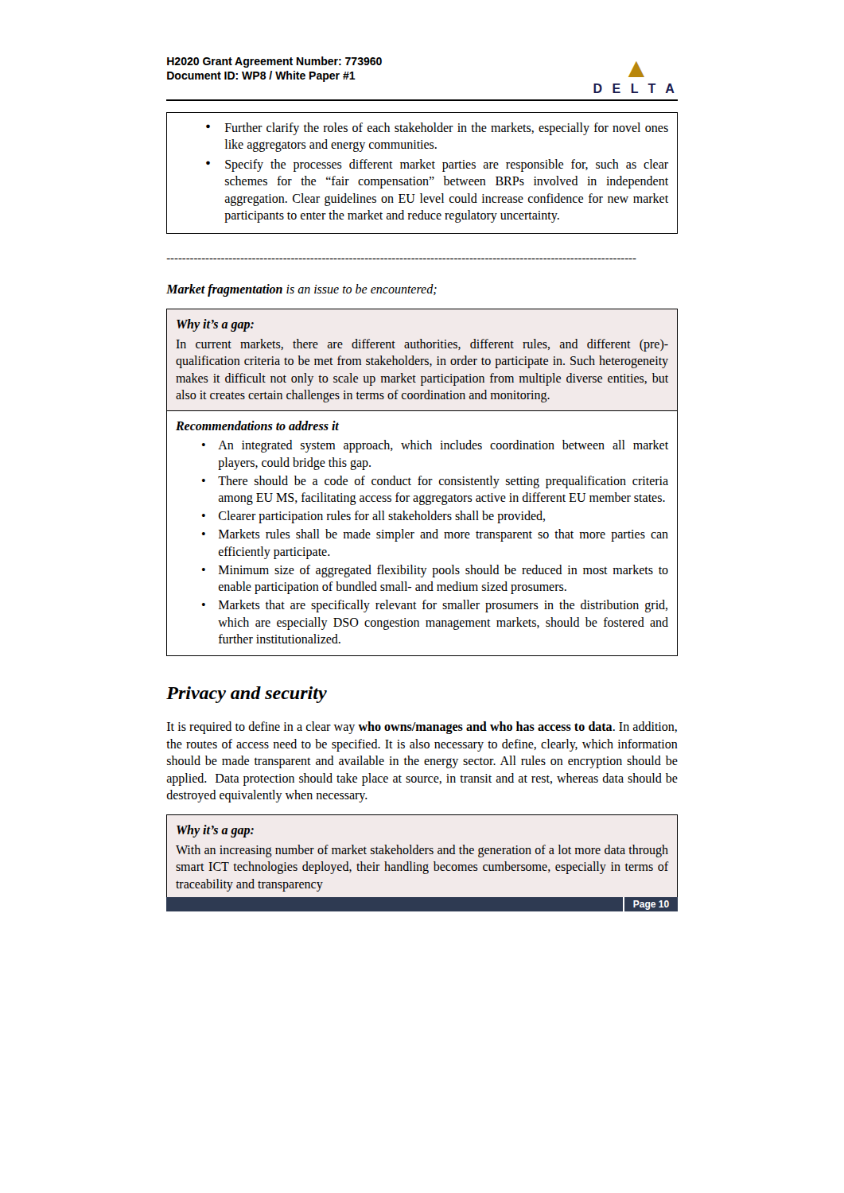H2020 Grant Agreement Number: 773960
Document ID: WP8 / White Paper #1
▲
D E L T A
Further clarify the roles of each stakeholder in the markets, especially for novel ones like aggregators and energy communities.
Specify the processes different market parties are responsible for, such as clear schemes for the “fair compensation” between BRPs involved in independent aggregation. Clear guidelines on EU level could increase confidence for new market participants to enter the market and reduce regulatory uncertainty.
-------------------------------------------------------------------------------------------------------------------------
Market fragmentation is an issue to be encountered;
Why it’s a gap:
In current markets, there are different authorities, different rules, and different (pre)-qualification criteria to be met from stakeholders, in order to participate in. Such heterogeneity makes it difficult not only to scale up market participation from multiple diverse entities, but also it creates certain challenges in terms of coordination and monitoring.
Recommendations to address it
An integrated system approach, which includes coordination between all market players, could bridge this gap.
There should be a code of conduct for consistently setting prequalification criteria among EU MS, facilitating access for aggregators active in different EU member states.
Clearer participation rules for all stakeholders shall be provided,
Markets rules shall be made simpler and more transparent so that more parties can efficiently participate.
Minimum size of aggregated flexibility pools should be reduced in most markets to enable participation of bundled small- and medium sized prosumers.
Markets that are specifically relevant for smaller prosumers in the distribution grid, which are especially DSO congestion management markets, should be fostered and further institutionalized.
Privacy and security
It is required to define in a clear way who owns/manages and who has access to data. In addition, the routes of access need to be specified. It is also necessary to define, clearly, which information should be made transparent and available in the energy sector. All rules on encryption should be applied. Data protection should take place at source, in transit and at rest, whereas data should be destroyed equivalently when necessary.
Why it’s a gap:
With an increasing number of market stakeholders and the generation of a lot more data through smart ICT technologies deployed, their handling becomes cumbersome, especially in terms of traceability and transparency
Page 10